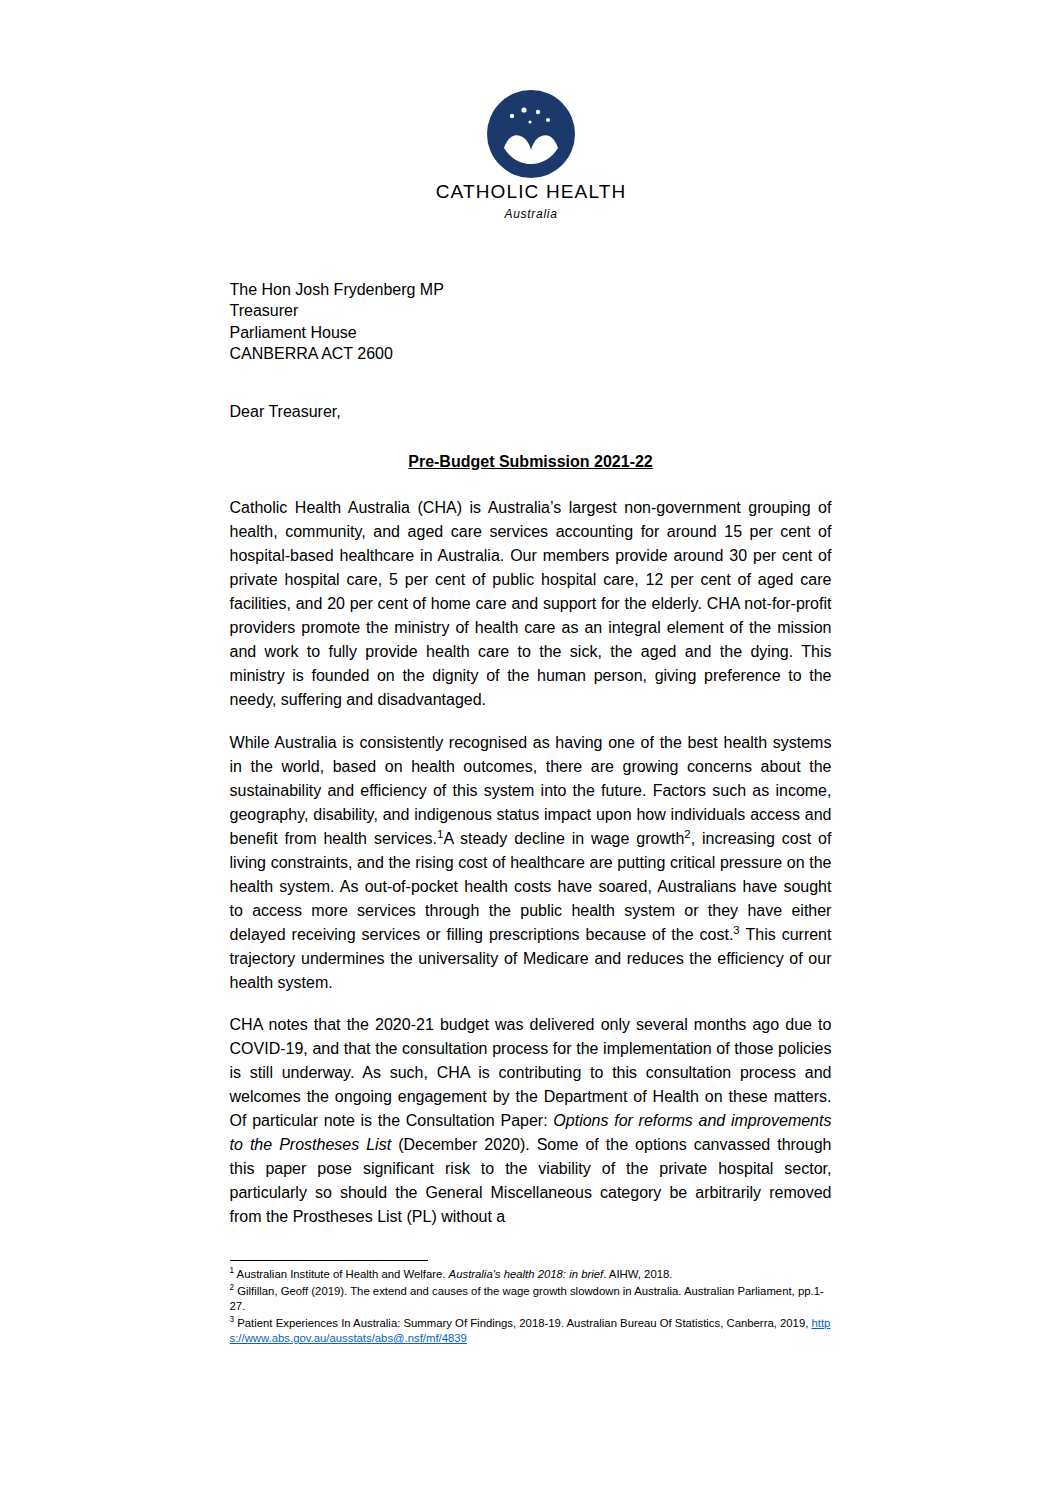CATHOLIC HEALTH Australia
The Hon Josh Frydenberg MP
Treasurer
Parliament House
CANBERRA ACT 2600
Dear Treasurer,
Pre-Budget Submission 2021-22
Catholic Health Australia (CHA) is Australia’s largest non-government grouping of health, community, and aged care services accounting for around 15 per cent of hospital-based healthcare in Australia. Our members provide around 30 per cent of private hospital care, 5 per cent of public hospital care, 12 per cent of aged care facilities, and 20 per cent of home care and support for the elderly. CHA not-for-profit providers promote the ministry of health care as an integral element of the mission and work to fully provide health care to the sick, the aged and the dying. This ministry is founded on the dignity of the human person, giving preference to the needy, suffering and disadvantaged.
While Australia is consistently recognised as having one of the best health systems in the world, based on health outcomes, there are growing concerns about the sustainability and efficiency of this system into the future. Factors such as income, geography, disability, and indigenous status impact upon how individuals access and benefit from health services.1A steady decline in wage growth2, increasing cost of living constraints, and the rising cost of healthcare are putting critical pressure on the health system. As out-of-pocket health costs have soared, Australians have sought to access more services through the public health system or they have either delayed receiving services or filling prescriptions because of the cost.3 This current trajectory undermines the universality of Medicare and reduces the efficiency of our health system.
CHA notes that the 2020-21 budget was delivered only several months ago due to COVID-19, and that the consultation process for the implementation of those policies is still underway. As such, CHA is contributing to this consultation process and welcomes the ongoing engagement by the Department of Health on these matters. Of particular note is the Consultation Paper: Options for reforms and improvements to the Prostheses List (December 2020). Some of the options canvassed through this paper pose significant risk to the viability of the private hospital sector, particularly so should the General Miscellaneous category be arbitrarily removed from the Prostheses List (PL) without a
1 Australian Institute of Health and Welfare. Australia's health 2018: in brief. AIHW, 2018.
2 Gilfillan, Geoff (2019). The extend and causes of the wage growth slowdown in Australia. Australian Parliament, pp.1-27.
3 Patient Experiences In Australia: Summary Of Findings, 2018-19. Australian Bureau Of Statistics, Canberra, 2019, https://www.abs.gov.au/ausstats/abs@.nsf/mf/4839